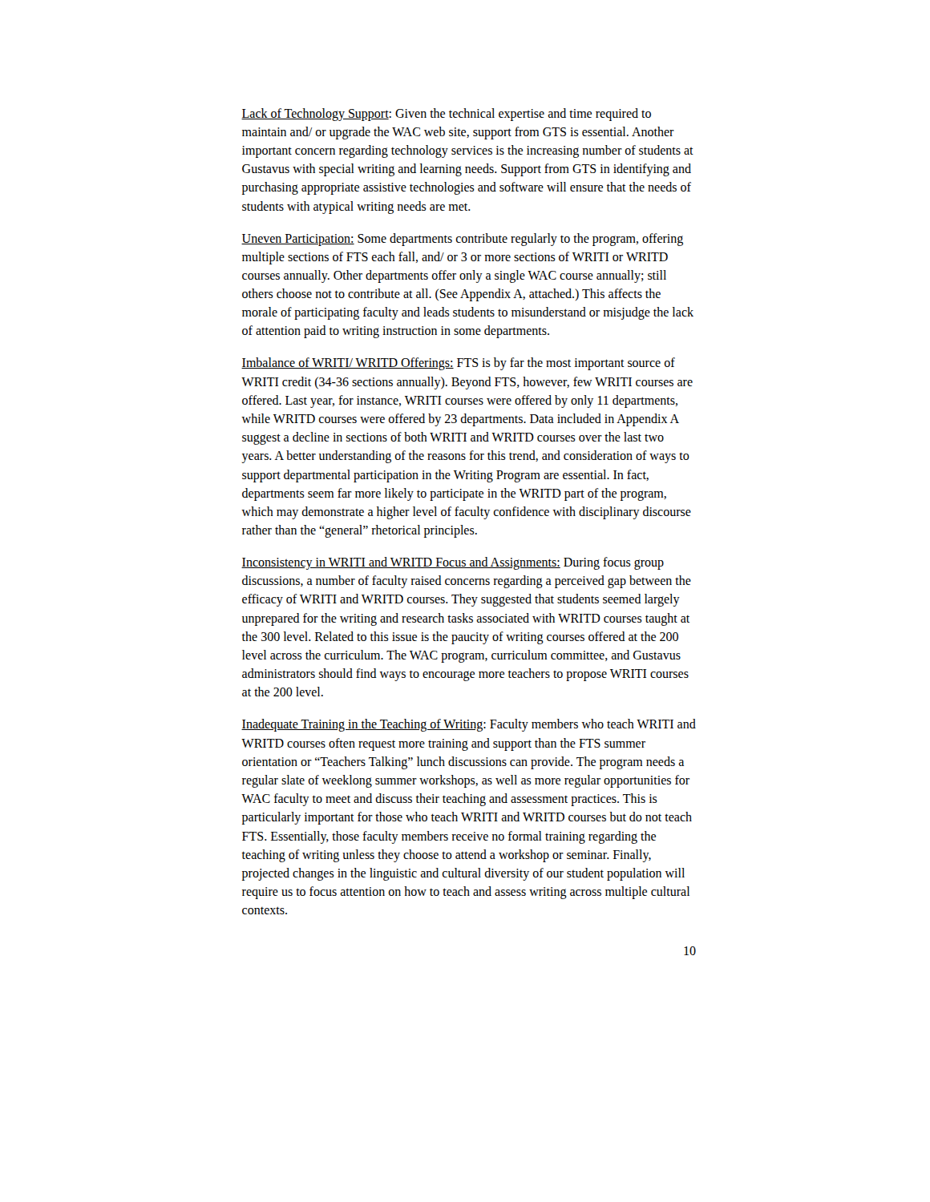Lack of Technology Support: Given the technical expertise and time required to maintain and/ or upgrade the WAC web site, support from GTS is essential. Another important concern regarding technology services is the increasing number of students at Gustavus with special writing and learning needs. Support from GTS in identifying and purchasing appropriate assistive technologies and software will ensure that the needs of students with atypical writing needs are met.
Uneven Participation: Some departments contribute regularly to the program, offering multiple sections of FTS each fall, and/ or 3 or more sections of WRITI or WRITD courses annually. Other departments offer only a single WAC course annually; still others choose not to contribute at all. (See Appendix A, attached.) This affects the morale of participating faculty and leads students to misunderstand or misjudge the lack of attention paid to writing instruction in some departments.
Imbalance of WRITI/ WRITD Offerings: FTS is by far the most important source of WRITI credit (34-36 sections annually). Beyond FTS, however, few WRITI courses are offered. Last year, for instance, WRITI courses were offered by only 11 departments, while WRITD courses were offered by 23 departments. Data included in Appendix A suggest a decline in sections of both WRITI and WRITD courses over the last two years. A better understanding of the reasons for this trend, and consideration of ways to support departmental participation in the Writing Program are essential. In fact, departments seem far more likely to participate in the WRITD part of the program, which may demonstrate a higher level of faculty confidence with disciplinary discourse rather than the “general” rhetorical principles.
Inconsistency in WRITI and WRITD Focus and Assignments: During focus group discussions, a number of faculty raised concerns regarding a perceived gap between the efficacy of WRITI and WRITD courses. They suggested that students seemed largely unprepared for the writing and research tasks associated with WRITD courses taught at the 300 level. Related to this issue is the paucity of writing courses offered at the 200 level across the curriculum. The WAC program, curriculum committee, and Gustavus administrators should find ways to encourage more teachers to propose WRITI courses at the 200 level.
Inadequate Training in the Teaching of Writing: Faculty members who teach WRITI and WRITD courses often request more training and support than the FTS summer orientation or “Teachers Talking” lunch discussions can provide. The program needs a regular slate of weeklong summer workshops, as well as more regular opportunities for WAC faculty to meet and discuss their teaching and assessment practices. This is particularly important for those who teach WRITI and WRITD courses but do not teach FTS. Essentially, those faculty members receive no formal training regarding the teaching of writing unless they choose to attend a workshop or seminar. Finally, projected changes in the linguistic and cultural diversity of our student population will require us to focus attention on how to teach and assess writing across multiple cultural contexts.
10